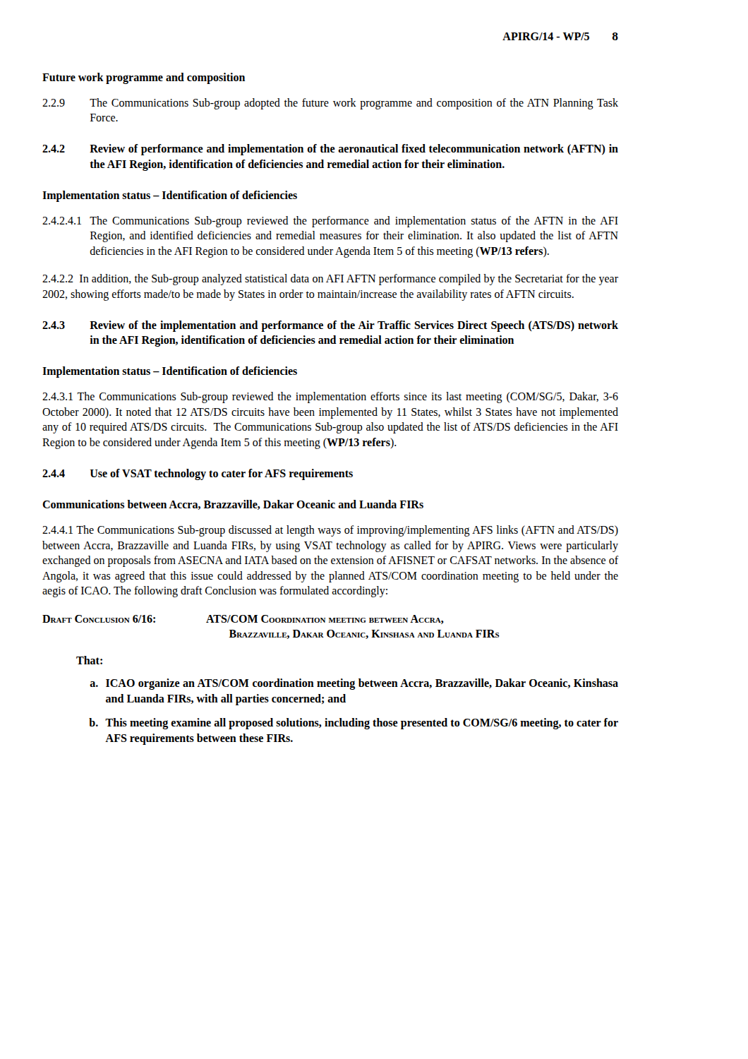APIRG/14 - WP/5 8
Future work programme and composition
2.2.9 The Communications Sub-group adopted the future work programme and composition of the ATN Planning Task Force.
2.4.2 Review of performance and implementation of the aeronautical fixed telecommunication network (AFTN) in the AFI Region, identification of deficiencies and remedial action for their elimination.
Implementation status – Identification of deficiencies
2.4.2.4.1 The Communications Sub-group reviewed the performance and implementation status of the AFTN in the AFI Region, and identified deficiencies and remedial measures for their elimination. It also updated the list of AFTN deficiencies in the AFI Region to be considered under Agenda Item 5 of this meeting (WP/13 refers).
2.4.2.2 In addition, the Sub-group analyzed statistical data on AFI AFTN performance compiled by the Secretariat for the year 2002, showing efforts made/to be made by States in order to maintain/increase the availability rates of AFTN circuits.
2.4.3 Review of the implementation and performance of the Air Traffic Services Direct Speech (ATS/DS) network in the AFI Region, identification of deficiencies and remedial action for their elimination
Implementation status – Identification of deficiencies
2.4.3.1 The Communications Sub-group reviewed the implementation efforts since its last meeting (COM/SG/5, Dakar, 3-6 October 2000). It noted that 12 ATS/DS circuits have been implemented by 11 States, whilst 3 States have not implemented any of 10 required ATS/DS circuits. The Communications Sub-group also updated the list of ATS/DS deficiencies in the AFI Region to be considered under Agenda Item 5 of this meeting (WP/13 refers).
2.4.4 Use of VSAT technology to cater for AFS requirements
Communications between Accra, Brazzaville, Dakar Oceanic and Luanda FIRs
2.4.4.1 The Communications Sub-group discussed at length ways of improving/implementing AFS links (AFTN and ATS/DS) between Accra, Brazzaville and Luanda FIRs, by using VSAT technology as called for by APIRG. Views were particularly exchanged on proposals from ASECNA and IATA based on the extension of AFISNET or CAFSAT networks. In the absence of Angola, it was agreed that this issue could addressed by the planned ATS/COM coordination meeting to be held under the aegis of ICAO. The following draft Conclusion was formulated accordingly:
Draft Conclusion 6/16: ATS/COM Coordination meeting between Accra,
Brazzaville, Dakar Oceanic, Kinshasa and Luanda FIRs
That:
ICAO organize an ATS/COM coordination meeting between Accra, Brazzaville, Dakar Oceanic, Kinshasa and Luanda FIRs, with all parties concerned; and
This meeting examine all proposed solutions, including those presented to COM/SG/6 meeting, to cater for AFS requirements between these FIRs.